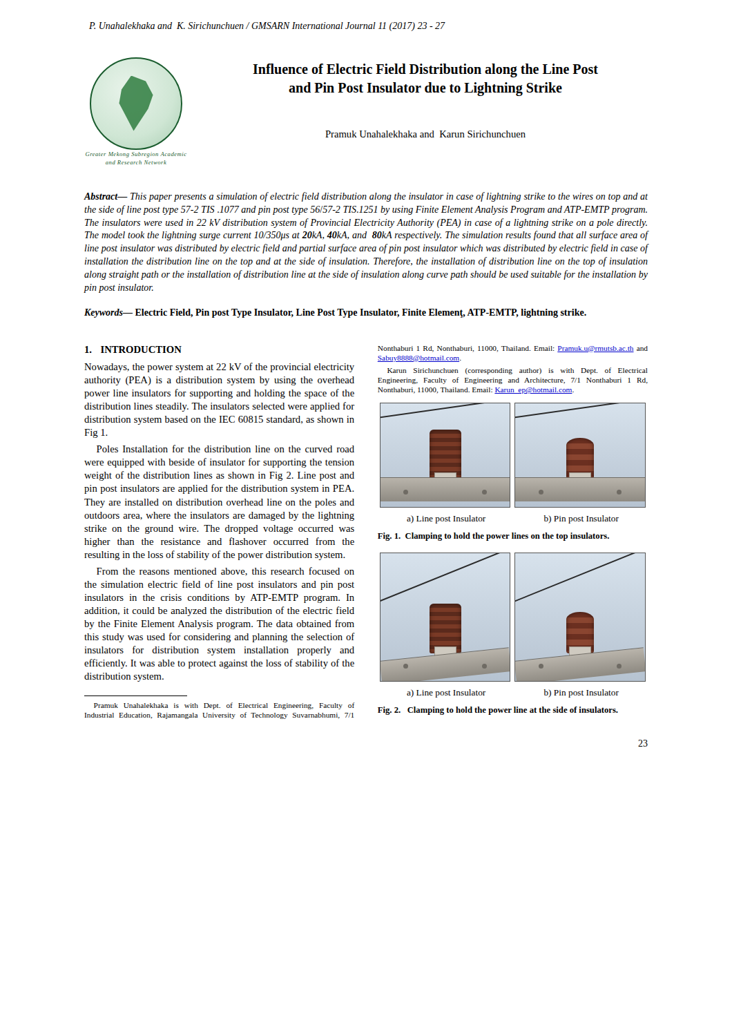P. Unahalekhaka and K. Sirichunchuen / GMSARN International Journal 11 (2017) 23 - 27
Greater Mekong Subregion Academic and Research Network
Influence of Electric Field Distribution along the Line Post
and Pin Post Insulator due to Lightning Strike
Pramuk Unahalekhaka and Karun Sirichunchuen
Abstract— This paper presents a simulation of electric field distribution along the insulator in case of lightning strike to the wires on top and at the side of line post type 57-2 TIS . 1077 and pin post type 56/57-2 TIS. 1251 by using Finite Element Analysis Program and ATP-EMTP program. The insulators were used in 22 kV distribution system of Provincial Electricity Authority (PEA) in case of a lightning strike on a pole directly. The model took the lightning surge current 10/350μs at 20kA, 40kA, and 80kA respectively. The simulation results found that all surface area of line post insulator was distributed by electric field and partial surface area of pin post insulator which was distributed by electric field in case of installation the distribution line on the top and at the side of insulation. Therefore, the installation of distribution line on the top of insulation along straight path or the installation of distribution line at the side of insulation along curve path should be used suitable for the installation by pin post insulator.
Keywords— Electric Field, Pin post Type Insulator, Line Post Type Insulator, Finite Elemenţ, ATP-EMTP, lightning strike.
1. INTRODUCTION
Nowadays, the power system at 22 kV of the provincial electricity authority (PEA) is a distribution system by using the overhead power line insulators for supporting and holding the space of the distribution lines steadily. The insulators selected were applied for distribution system based on the IEC 60815 standard, as shown in Fig 1.
Poles Installation for the distribution line on the curved road were equipped with beside of insulator for supporting the tension weight of the distribution lines as shown in Fig 2. Line post and pin post insulators are applied for the distribution system in PEA. They are installed on distribution overhead line on the poles and outdoors area, where the insulators are damaged by the lightning strike on the ground wire. The dropped voltage occurred was higher than the resistance and flashover occurred from the resulting in the loss of stability of the power distribution system.
From the reasons mentioned above, this research focused on the simulation electric field of line post insulators and pin post insulators in the crisis conditions by ATP-EMTP program. In addition, it could be analyzed the distribution of the electric field by the Finite Element Analysis program. The data obtained from this study was used for considering and planning the selection of insulators for distribution system installation properly and efficiently. It was able to protect against the loss of stability of the distribution system.
Pramuk Unahalekhaka is with Dept. of Electrical Engineering, Faculty of Industrial Education, Rajamangala University of Technology Suvarnabhumi, 7/1 Nonthaburi 1 Rd, Nonthaburi, 11000, Thailand. Email: Pramuk.u@rmutsb.ac.th and Sabuy8888@hotmail.com.
Karun Sirichunchuen (corresponding author) is with Dept. of Electrical Engineering, Faculty of Engineering and Architecture, 7/1 Nonthaburi 1 Rd, Nonthaburi, 11000, Thailand. Email: Karun_ep@hotmail.com.
a) Line post Insulator b) Pin post Insulator
Fig. 1. Clamping to hold the power lines on the top insulators.
a) Line post Insulator b) Pin post Insulator
Fig. 2. Clamping to hold the power line at the side of insulators.
23